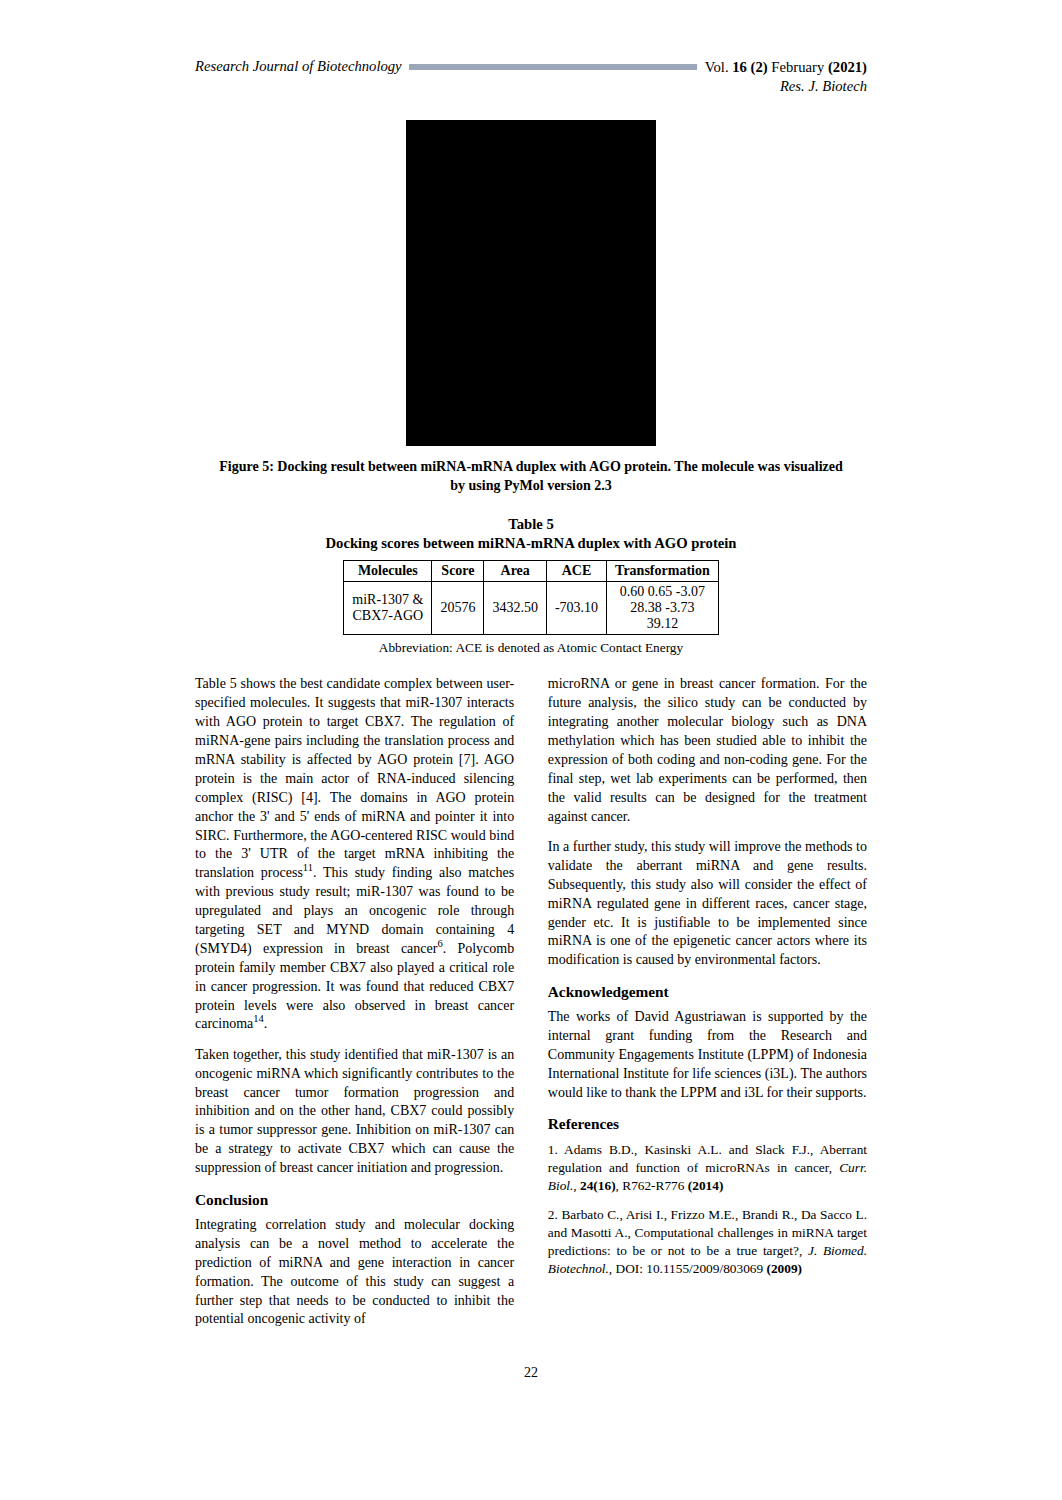Research Journal of Biotechnology
Vol. 16 (2) February (2021)
Res. J. Biotech
Figure 5: Docking result between miRNA-mRNA duplex with AGO protein. The molecule was visualized
by using PyMol version 2.3
Table 5
Docking scores between miRNA-mRNA duplex with AGO protein
| Molecules | Score | Area | ACE | Transformation |
| --- | --- | --- | --- | --- |
| miR-1307 & CBX7-AGO | 20576 | 3432.50 | -703.10 | 0.60 0.65 -3.07 28.38 -3.73 39.12 |
Abbreviation: ACE is denoted as Atomic Contact Energy
Table 5 shows the best candidate complex between user-specified molecules. It suggests that miR-1307 interacts with AGO protein to target CBX7. The regulation of miRNA-gene pairs including the translation process and mRNA stability is affected by AGO protein [7]. AGO protein is the main actor of RNA-induced silencing complex (RISC) [4]. The domains in AGO protein anchor the 3' and 5' ends of miRNA and pointer it into SIRC. Furthermore, the AGO-centered RISC would bind to the 3' UTR of the target mRNA inhibiting the translation process11. This study finding also matches with previous study result; miR-1307 was found to be upregulated and plays an oncogenic role through targeting SET and MYND domain containing 4 (SMYD4) expression in breast cancer6. Polycomb protein family member CBX7 also played a critical role in cancer progression. It was found that reduced CBX7 protein levels were also observed in breast cancer carcinoma14.
Taken together, this study identified that miR-1307 is an oncogenic miRNA which significantly contributes to the breast cancer tumor formation progression and inhibition and on the other hand, CBX7 could possibly is a tumor suppressor gene. Inhibition on miR-1307 can be a strategy to activate CBX7 which can cause the suppression of breast cancer initiation and progression.
Conclusion
Integrating correlation study and molecular docking analysis can be a novel method to accelerate the prediction of miRNA and gene interaction in cancer formation. The outcome of this study can suggest a further step that needs to be conducted to inhibit the potential oncogenic activity of
microRNA or gene in breast cancer formation. For the future analysis, the silico study can be conducted by integrating another molecular biology such as DNA methylation which has been studied able to inhibit the expression of both coding and non-coding gene. For the final step, wet lab experiments can be performed, then the valid results can be designed for the treatment against cancer.
In a further study, this study will improve the methods to validate the aberrant miRNA and gene results. Subsequently, this study also will consider the effect of miRNA regulated gene in different races, cancer stage, gender etc. It is justifiable to be implemented since miRNA is one of the epigenetic cancer actors where its modification is caused by environmental factors.
Acknowledgement
The works of David Agustriawan is supported by the internal grant funding from the Research and Community Engagements Institute (LPPM) of Indonesia International Institute for life sciences (i3L). The authors would like to thank the LPPM and i3L for their supports.
References
1. Adams B.D., Kasinski A.L. and Slack F.J., Aberrant regulation and function of microRNAs in cancer, Curr. Biol., 24(16), R762-R776 (2014)
2. Barbato C., Arisi I., Frizzo M.E., Brandi R., Da Sacco L. and Masotti A., Computational challenges in miRNA target predictions: to be or not to be a true target?, J. Biomed. Biotechnol., DOI: 10.1155/2009/803069 (2009)
22